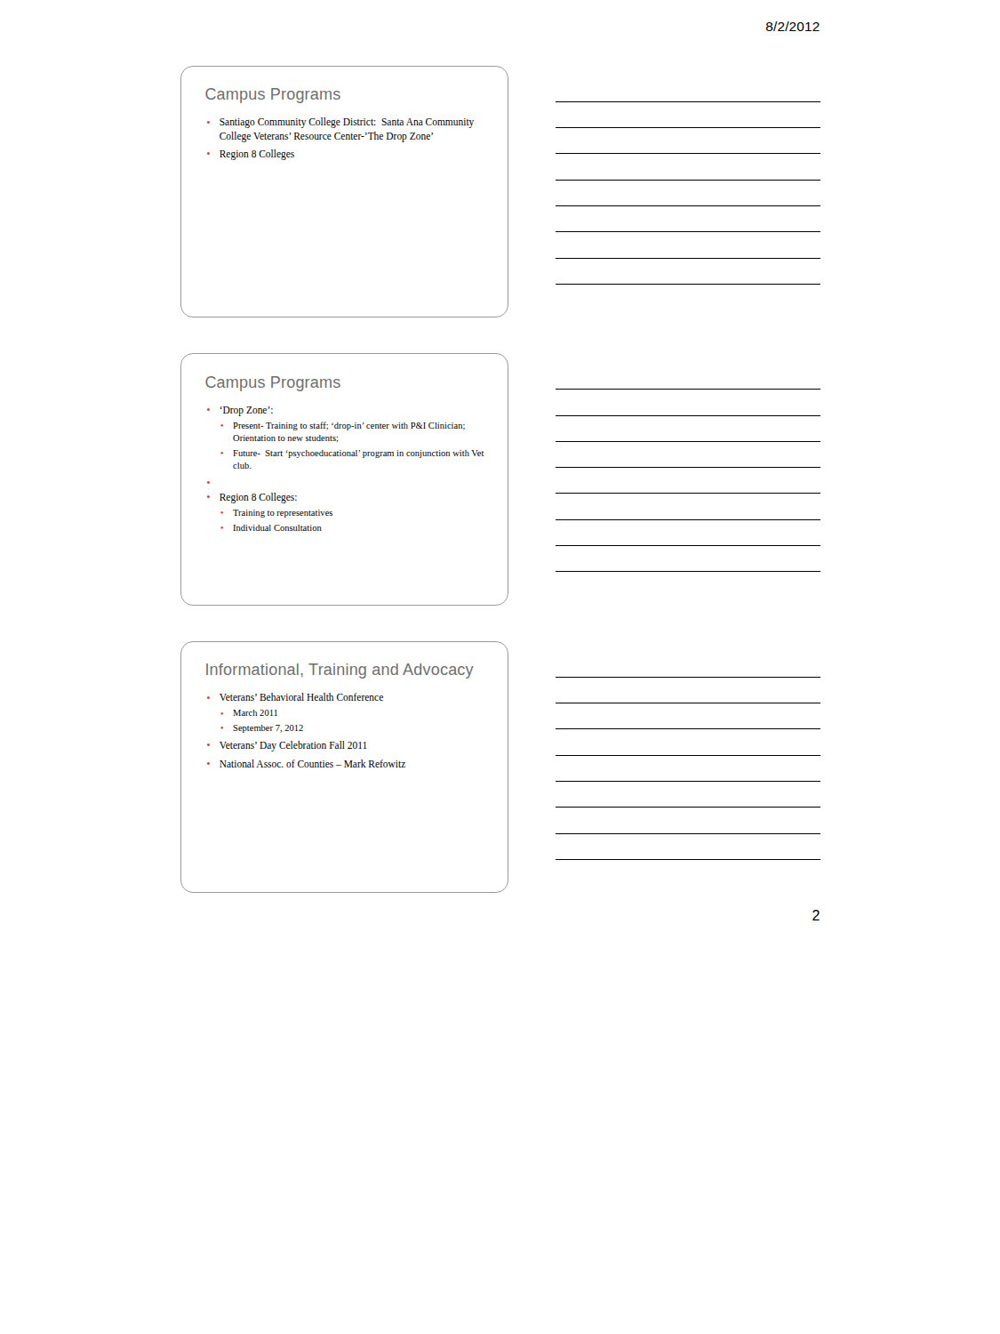8/2/2012
Campus Programs
Santiago Community College District: Santa Ana Community College Veterans’ Resource Center-’The Drop Zone’
Region 8 Colleges
Campus Programs
‘Drop Zone’:
Present- Training to staff; ‘drop-in’ center with P&I Clinician; Orientation to new students;
Future- Start ‘psychoeducational’ program in conjunction with Vet club.
Region 8 Colleges:
Training to representatives
Individual Consultation
Informational, Training and Advocacy
Veterans’ Behavioral Health Conference
March 2011
September 7, 2012
Veterans’ Day Celebration Fall 2011
National Assoc. of Counties – Mark Refowitz
2